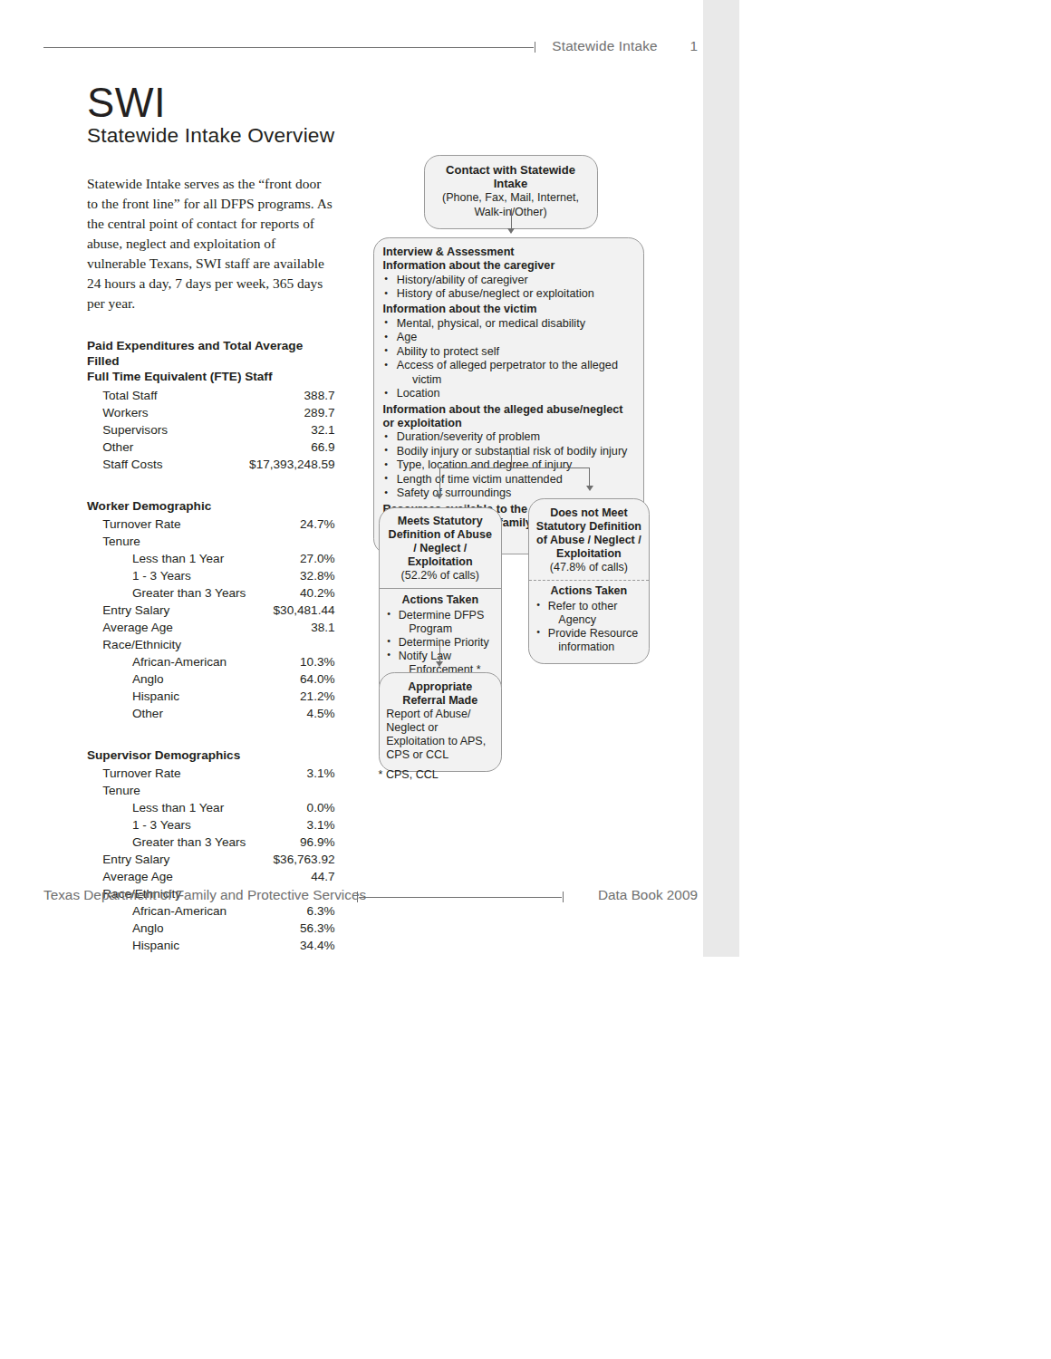Statewide Intake
1
SWI
Statewide Intake Overview
Statewide Intake serves as the “front door to the front line” for all DFPS programs. As the central point of contact for reports of abuse, neglect and exploitation of vulnerable Texans, SWI staff are available 24 hours a day, 7 days per week, 365 days per year.
Paid Expenditures and Total Average Filled
Full Time Equivalent (FTE) Staff
| Total Staff | 388.7 |
| Workers | 289.7 |
| Supervisors | 32.1 |
| Other | 66.9 |
| Staff Costs | $17,393,248.59 |
Worker Demographic
| Turnover Rate | 24.7% |
| Tenure | |
| Less than 1 Year | 27.0% |
| 1 - 3 Years | 32.8% |
| Greater than 3 Years | 40.2% |
| Entry Salary | $30,481.44 |
| Average Age | 38.1 |
| Race/Ethnicity | |
| African-American | 10.3% |
| Anglo | 64.0% |
| Hispanic | 21.2% |
| Other | 4.5% |
Supervisor Demographics
| Turnover Rate | 3.1% |
| Tenure | |
| Less than 1 Year | 0.0% |
| 1 - 3 Years | 3.1% |
| Greater than 3 Years | 96.9% |
| Entry Salary | $36,763.92 |
| Average Age | 44.7 |
| Race/Ethnicity | |
| African-American | 6.3% |
| Anglo | 56.3% |
| Hispanic | 34.4% |
| Other | 3.1% |
Contact with Statewide Intake
(Phone, Fax, Mail, Internet,
Walk-in/Other)
Interview & Assessment
Information about the caregiver
History/ability of caregiver
History of abuse/neglect or exploitation
Information about the victim
Mental, physical, or medical disability
Age
Ability to protect self
Access of alleged perpetrator to the allegedvictim
Location
Information about the alleged abuse/neglect or exploitation
Duration/severity of problem
Bodily injury or substantial risk of bodily injury
Type, location and degree of injury
Length of time victim unattended
Safety of surroundings
Resources available to the family
General dynamics of family – strength & weaknesses
Meets Statutory Definition of Abuse / Neglect / Exploitation
(52.2% of calls)
Actions Taken
Determine DFPSProgram
Determine Priority
Notify LawEnforcement *
Notify Field Office
Does not Meet Statutory Definition of Abuse / Neglect / Exploitation
(47.8% of calls)
Actions Taken
Refer to otherAgency
Provide Resourceinformation
Appropriate Referral Made
Report of Abuse/ Neglect or Exploitation to APS, CPS or CCL
* CPS, CCL
Texas Department of Family and Protective Services
Data Book 2009